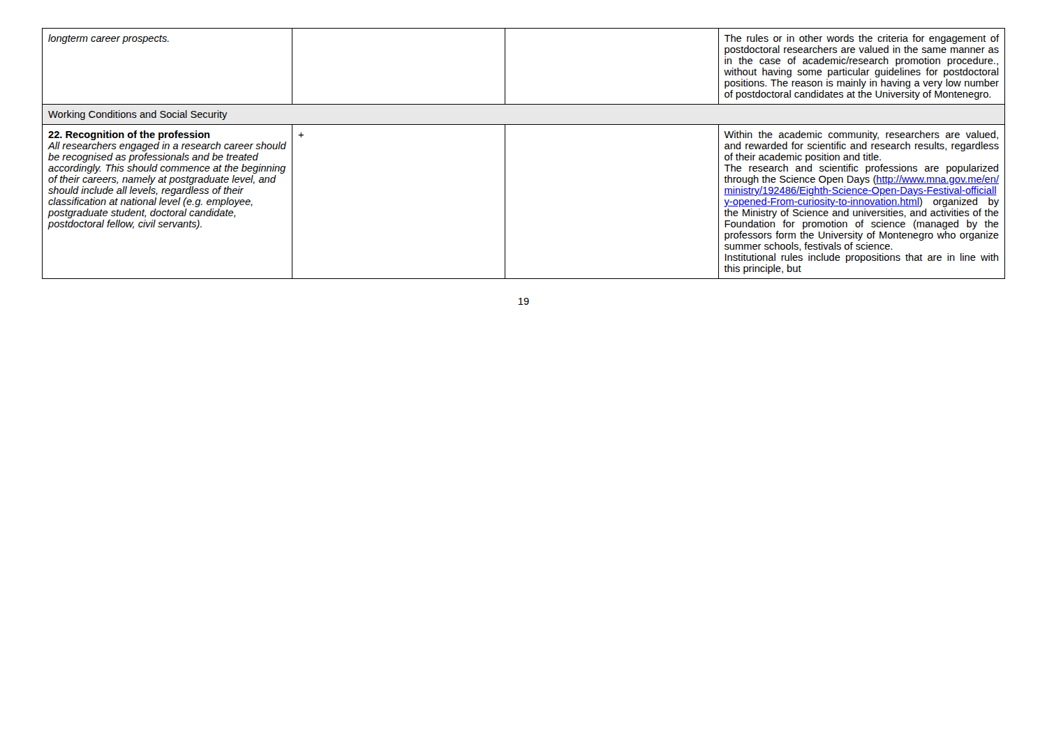| longterm career prospects. | | | The rules or in other words the criteria for engagement of postdoctoral researchers are valued in the same manner as in the case of academic/research promotion procedure., without having some particular guidelines for postdoctoral positions. The reason is mainly in having a very low number of postdoctoral candidates at the University of Montenegro. |
| Working Conditions and Social Security |
| 22. Recognition of the profession All researchers engaged in a research career should be recognised as professionals and be treated accordingly. This should commence at the beginning of their careers, namely at postgraduate level, and should include all levels, regardless of their classification at national level (e.g. employee, postgraduate student, doctoral candidate, postdoctoral fellow, civil servants). | + | | Within the academic community, researchers are valued, and rewarded for scientific and research results, regardless of their academic position and title. The research and scientific professions are popularized through the Science Open Days ( http://www.mna.gov.me/en/ministry/192486/Eighth-Science-Open-Days-Festival-officially-opened-From-curiosity-to-innovation.html ) organized by the Ministry of Science and universities, and activities of the Foundation for promotion of science (managed by the professors form the University of Montenegro who organize summer schools, festivals of science. Institutional rules include propositions that are in line with this principle, but |
19